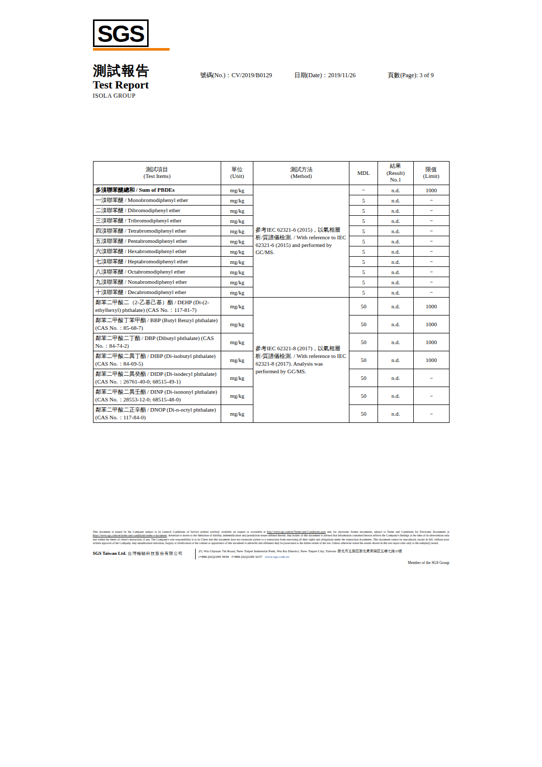SGS
測試報告
Test Report
號碼(No.)：CV/2019/B0129 日期(Date)：2019/11/26 頁數(Page): 3 of 9
ISOLA GROUP
| 測試項目 (Test Items) | 單位 (Unit) | 測試方法 (Method) | MDL | 結果 (Result) No.1 | 限值 (Limit) |
| --- | --- | --- | --- | --- | --- |
| 多溴聯苯醚總和 / Sum of PBDEs | mg/kg | 參考IEC 62321-6 (2015)，以氣相層析/質譜儀檢測. / With reference to IEC 62321-6 (2015) and performed by GC/MS. | － | n.d. | 1000 |
| 一溴聯苯醚 / Monobromodiphenyl ether | mg/kg | 5 | n.d. | － |
| 二溴聯苯醚 / Dibromodiphenyl ether | mg/kg | 5 | n.d. | － |
| 三溴聯苯醚 / Tribromodiphenyl ether | mg/kg | 5 | n.d. | － |
| 四溴聯苯醚 / Tetrabromodiphenyl ether | mg/kg | 5 | n.d. | － |
| 五溴聯苯醚 / Pentabromodiphenyl ether | mg/kg | 5 | n.d. | － |
| 六溴聯苯醚 / Hexabromodiphenyl ether | mg/kg | 5 | n.d. | － |
| 七溴聯苯醚 / Heptabromodiphenyl ether | mg/kg | 5 | n.d. | － |
| 八溴聯苯醚 / Octabromodiphenyl ether | mg/kg | 5 | n.d. | － |
| 九溴聯苯醚 / Nonabromodiphenyl ether | mg/kg | 5 | n.d. | － |
| 十溴聯苯醚 / Decabromodiphenyl ether | mg/kg | 5 | n.d. | － |
| 鄰苯二甲酸二（2-乙基己基）酯 / DEHP (Di-(2-ethylhexyl) phthalate) (CAS No.：117-81-7) | mg/kg | 參考IEC 62321-8 (2017)，以氣相層析/質譜儀檢測. / With reference to IEC 62321-8 (2017). Analysis was performed by GC/MS. | 50 | n.d. | 1000 |
| 鄰苯二甲酸丁苯甲酯 / BBP (Butyl Benzyl phthalate) (CAS No.：85-68-7) | mg/kg | 50 | n.d. | 1000 |
| 鄰苯二甲酸二丁酯 / DBP (Dibutyl phthalate) (CAS No.：84-74-2) | mg/kg | 50 | n.d. | 1000 |
| 鄰苯二甲酸二異丁酯 / DIBP (Di-isobutyl phthalate) (CAS No.：84-69-5) | mg/kg | 50 | n.d. | 1000 |
| 鄰苯二甲酸二異癸酯 / DIDP (Di-isodecyl phthalate) (CAS No.：26761-40-0; 68515-49-1) | mg/kg | 50 | n.d. | － |
| 鄰苯二甲酸二異壬酯 / DINP (Di-isononyl phthalate) (CAS No.：28553-12-0; 68515-48-0) | mg/kg | 50 | n.d. | － |
| 鄰苯二甲酸二正辛酯 / DNOP (Di-n-octyl phthalate) (CAS No.：117-84-0) | mg/kg | 50 | n.d. | － |
This document is issued by the Company subject to its General Conditions of Service printed overleaf, available on request or accessible at http://www.sgs.com/en/Terms-and-Conditions.aspx and, for electronic format documents, subject to Terms and Conditions for Electronic Documents at https://www.sgs.com/en/terms-and-conditions/terms-e-document. Attention is drawn to the limitation of liability, indemnification and jurisdiction issues defined therein. Any holder of this document is advised that information contained hereon reflects the Company's findings at the time of its intervention only and within the limits of client's instruction, if any. The Company's sole responsibility is to its Client and this document does not exonerate parties to a transaction from exercising all their rights and obligations under the transaction documents. This document cannot be reproduced, except in full, without prior written approval of the Company. Any unauthorized alteration, forgery or falsification of the content or appearance of this document is unlawful and offenders may be prosecuted to the fullest extent of the law. Unless otherwise stated the results shown in this test report refer only to the sample(s) tested.
SGS Taiwan Ltd. 台灣檢驗科技股份有限公司
25, Wu Chyuan 7th Road, New Taipei Industrial Park, Wu Ku District, New Taipei City, Taiwan /新北市五股區新北產業園區五權七路25號
t+886 (02)2299 3939 f+886 (02)2299 3237 www.sgs.com.tw
Member of the SGS Group